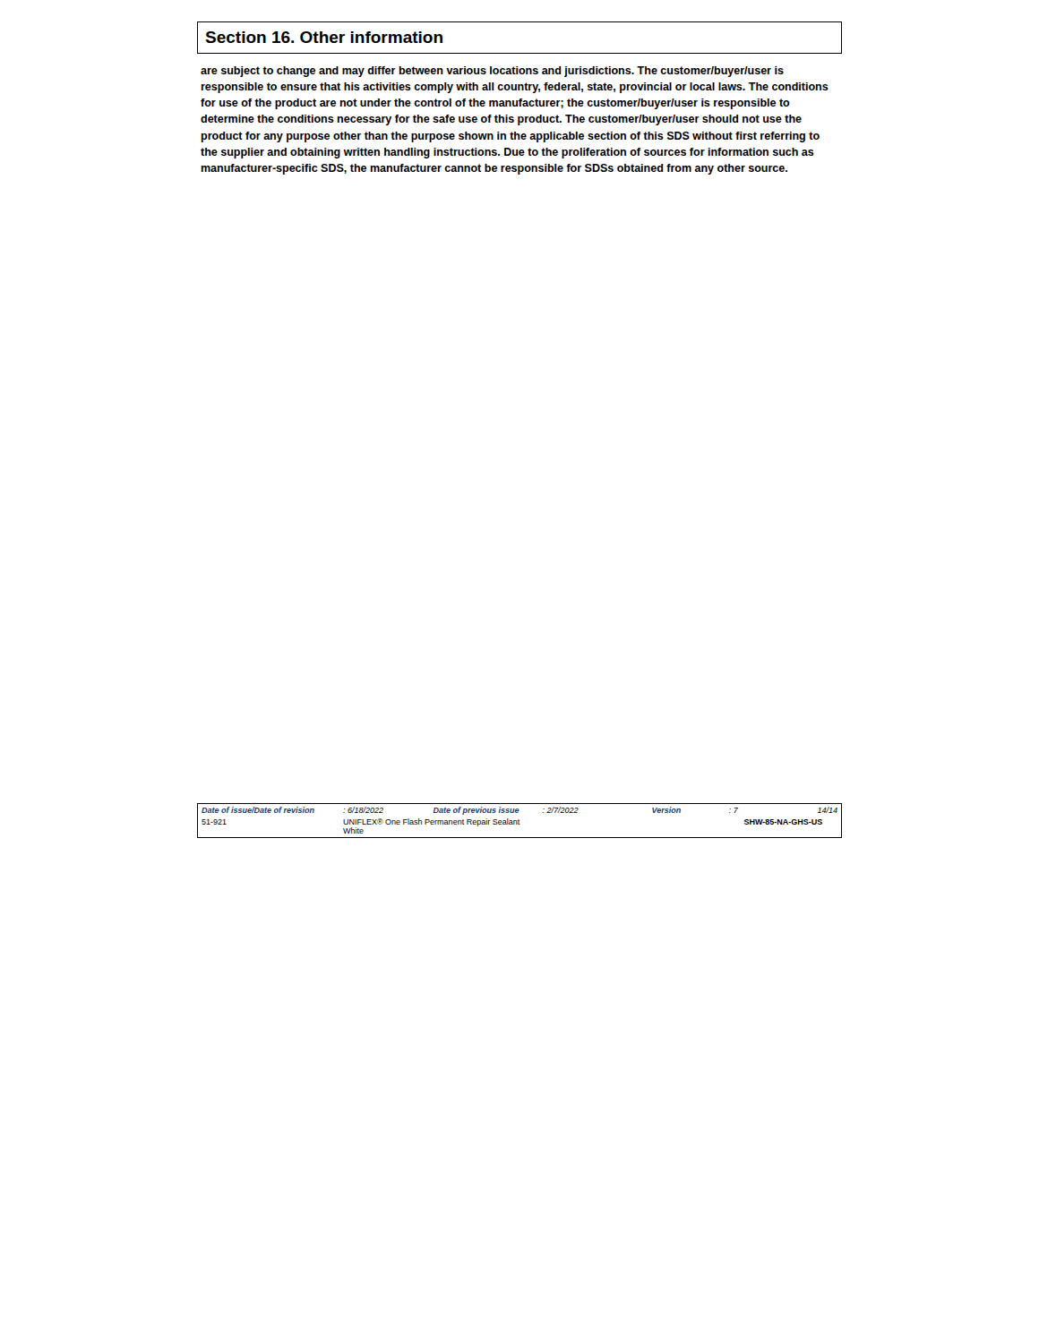Section 16. Other information
are subject to change and may differ between various locations and jurisdictions. The customer/buyer/user is responsible to ensure that his activities comply with all country, federal, state, provincial or local laws. The conditions for use of the product are not under the control of the manufacturer; the customer/buyer/user is responsible to determine the conditions necessary for the safe use of this product. The customer/buyer/user should not use the product for any purpose other than the purpose shown in the applicable section of this SDS without first referring to the supplier and obtaining written handling instructions. Due to the proliferation of sources for information such as manufacturer-specific SDS, the manufacturer cannot be responsible for SDSs obtained from any other source.
| Date of issue/Date of revision | : 6/18/2022 | Date of previous issue | : 2/7/2022 | Version | : 7 | 14/14 |
| 51-921 | UNIFLEX® One Flash Permanent Repair Sealant White | SHW-85-NA-GHS-US |